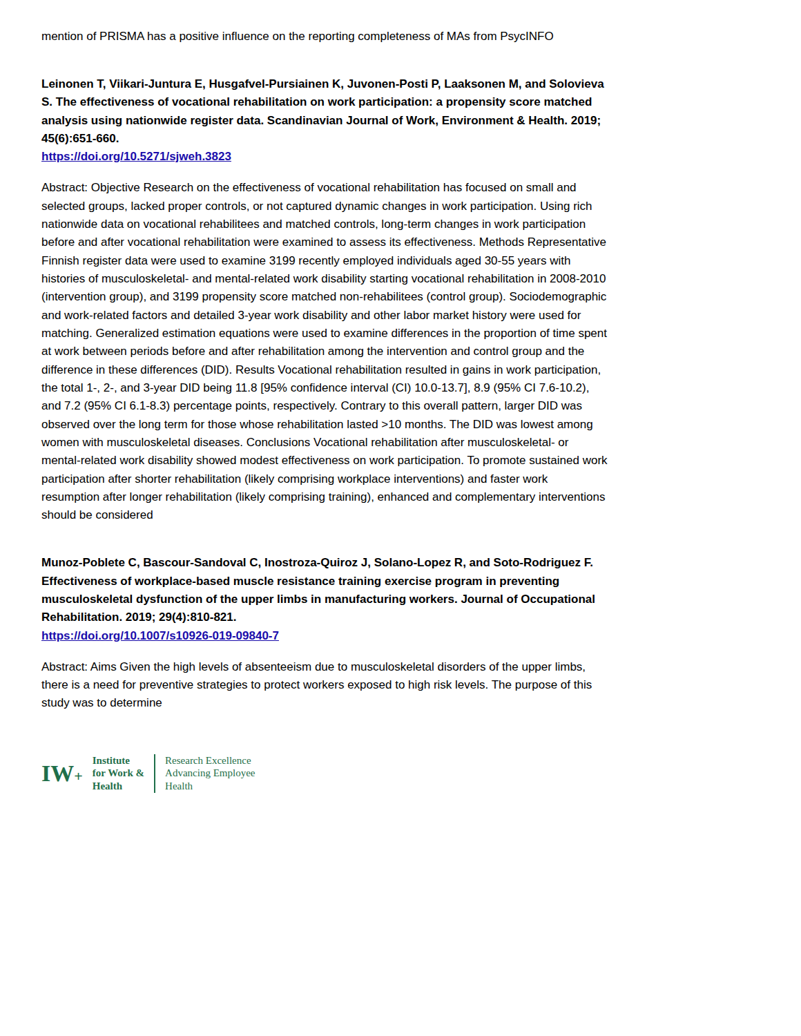mention of PRISMA has a positive influence on the reporting completeness of MAs from PsycINFO
Leinonen T, Viikari-Juntura E, Husgafvel-Pursiainen K, Juvonen-Posti P, Laaksonen M, and Solovieva S. The effectiveness of vocational rehabilitation on work participation: a propensity score matched analysis using nationwide register data. Scandinavian Journal of Work, Environment & Health. 2019; 45(6):651-660.
https://doi.org/10.5271/sjweh.3823
Abstract: Objective Research on the effectiveness of vocational rehabilitation has focused on small and selected groups, lacked proper controls, or not captured dynamic changes in work participation. Using rich nationwide data on vocational rehabilitees and matched controls, long-term changes in work participation before and after vocational rehabilitation were examined to assess its effectiveness. Methods Representative Finnish register data were used to examine 3199 recently employed individuals aged 30-55 years with histories of musculoskeletal- and mental-related work disability starting vocational rehabilitation in 2008-2010 (intervention group), and 3199 propensity score matched non-rehabilitees (control group). Sociodemographic and work-related factors and detailed 3-year work disability and other labor market history were used for matching. Generalized estimation equations were used to examine differences in the proportion of time spent at work between periods before and after rehabilitation among the intervention and control group and the difference in these differences (DID). Results Vocational rehabilitation resulted in gains in work participation, the total 1-, 2-, and 3-year DID being 11.8 [95% confidence interval (CI) 10.0-13.7], 8.9 (95% CI 7.6-10.2), and 7.2 (95% CI 6.1-8.3) percentage points, respectively. Contrary to this overall pattern, larger DID was observed over the long term for those whose rehabilitation lasted >10 months. The DID was lowest among women with musculoskeletal diseases. Conclusions Vocational rehabilitation after musculoskeletal- or mental-related work disability showed modest effectiveness on work participation. To promote sustained work participation after shorter rehabilitation (likely comprising workplace interventions) and faster work resumption after longer rehabilitation (likely comprising training), enhanced and complementary interventions should be considered
Munoz-Poblete C, Bascour-Sandoval C, Inostroza-Quiroz J, Solano-Lopez R, and Soto-Rodriguez F. Effectiveness of workplace-based muscle resistance training exercise program in preventing musculoskeletal dysfunction of the upper limbs in manufacturing workers. Journal of Occupational Rehabilitation. 2019; 29(4):810-821.
https://doi.org/10.1007/s10926-019-09840-7
Abstract: Aims Given the high levels of absenteeism due to musculoskeletal disorders of the upper limbs, there is a need for preventive strategies to protect workers exposed to high risk levels. The purpose of this study was to determine
IW+
Institute
for Work &
Health
Research Excellence
Advancing Employee
Health